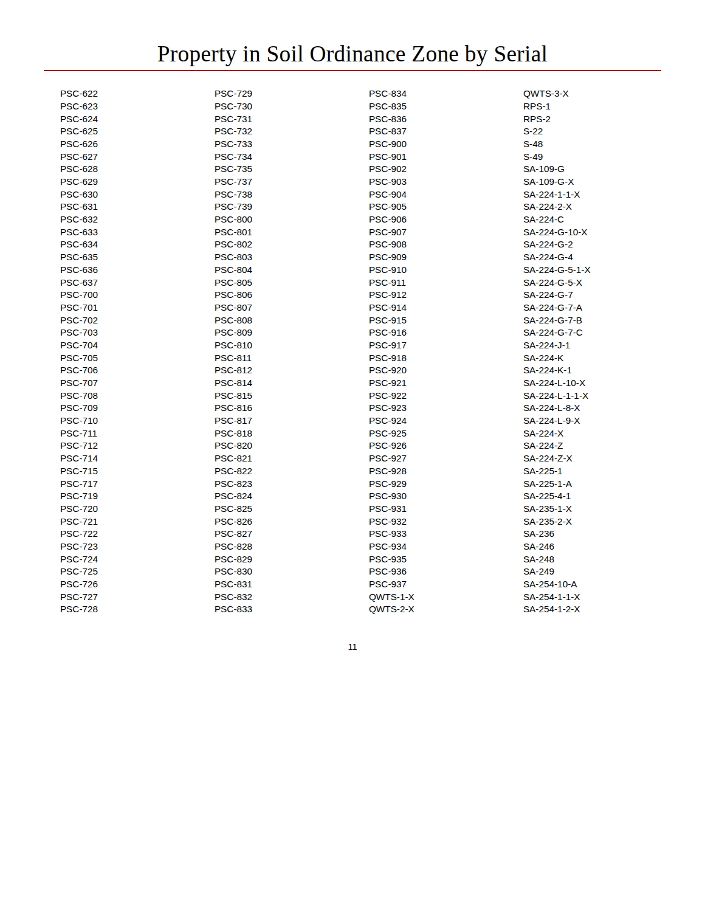Property in Soil Ordinance Zone by Serial
| PSC-622 | PSC-729 | PSC-834 | QWTS-3-X |
| PSC-623 | PSC-730 | PSC-835 | RPS-1 |
| PSC-624 | PSC-731 | PSC-836 | RPS-2 |
| PSC-625 | PSC-732 | PSC-837 | S-22 |
| PSC-626 | PSC-733 | PSC-900 | S-48 |
| PSC-627 | PSC-734 | PSC-901 | S-49 |
| PSC-628 | PSC-735 | PSC-902 | SA-109-G |
| PSC-629 | PSC-737 | PSC-903 | SA-109-G-X |
| PSC-630 | PSC-738 | PSC-904 | SA-224-1-1-X |
| PSC-631 | PSC-739 | PSC-905 | SA-224-2-X |
| PSC-632 | PSC-800 | PSC-906 | SA-224-C |
| PSC-633 | PSC-801 | PSC-907 | SA-224-G-10-X |
| PSC-634 | PSC-802 | PSC-908 | SA-224-G-2 |
| PSC-635 | PSC-803 | PSC-909 | SA-224-G-4 |
| PSC-636 | PSC-804 | PSC-910 | SA-224-G-5-1-X |
| PSC-637 | PSC-805 | PSC-911 | SA-224-G-5-X |
| PSC-700 | PSC-806 | PSC-912 | SA-224-G-7 |
| PSC-701 | PSC-807 | PSC-914 | SA-224-G-7-A |
| PSC-702 | PSC-808 | PSC-915 | SA-224-G-7-B |
| PSC-703 | PSC-809 | PSC-916 | SA-224-G-7-C |
| PSC-704 | PSC-810 | PSC-917 | SA-224-J-1 |
| PSC-705 | PSC-811 | PSC-918 | SA-224-K |
| PSC-706 | PSC-812 | PSC-920 | SA-224-K-1 |
| PSC-707 | PSC-814 | PSC-921 | SA-224-L-10-X |
| PSC-708 | PSC-815 | PSC-922 | SA-224-L-1-1-X |
| PSC-709 | PSC-816 | PSC-923 | SA-224-L-8-X |
| PSC-710 | PSC-817 | PSC-924 | SA-224-L-9-X |
| PSC-711 | PSC-818 | PSC-925 | SA-224-X |
| PSC-712 | PSC-820 | PSC-926 | SA-224-Z |
| PSC-714 | PSC-821 | PSC-927 | SA-224-Z-X |
| PSC-715 | PSC-822 | PSC-928 | SA-225-1 |
| PSC-717 | PSC-823 | PSC-929 | SA-225-1-A |
| PSC-719 | PSC-824 | PSC-930 | SA-225-4-1 |
| PSC-720 | PSC-825 | PSC-931 | SA-235-1-X |
| PSC-721 | PSC-826 | PSC-932 | SA-235-2-X |
| PSC-722 | PSC-827 | PSC-933 | SA-236 |
| PSC-723 | PSC-828 | PSC-934 | SA-246 |
| PSC-724 | PSC-829 | PSC-935 | SA-248 |
| PSC-725 | PSC-830 | PSC-936 | SA-249 |
| PSC-726 | PSC-831 | PSC-937 | SA-254-10-A |
| PSC-727 | PSC-832 | QWTS-1-X | SA-254-1-1-X |
| PSC-728 | PSC-833 | QWTS-2-X | SA-254-1-2-X |
11